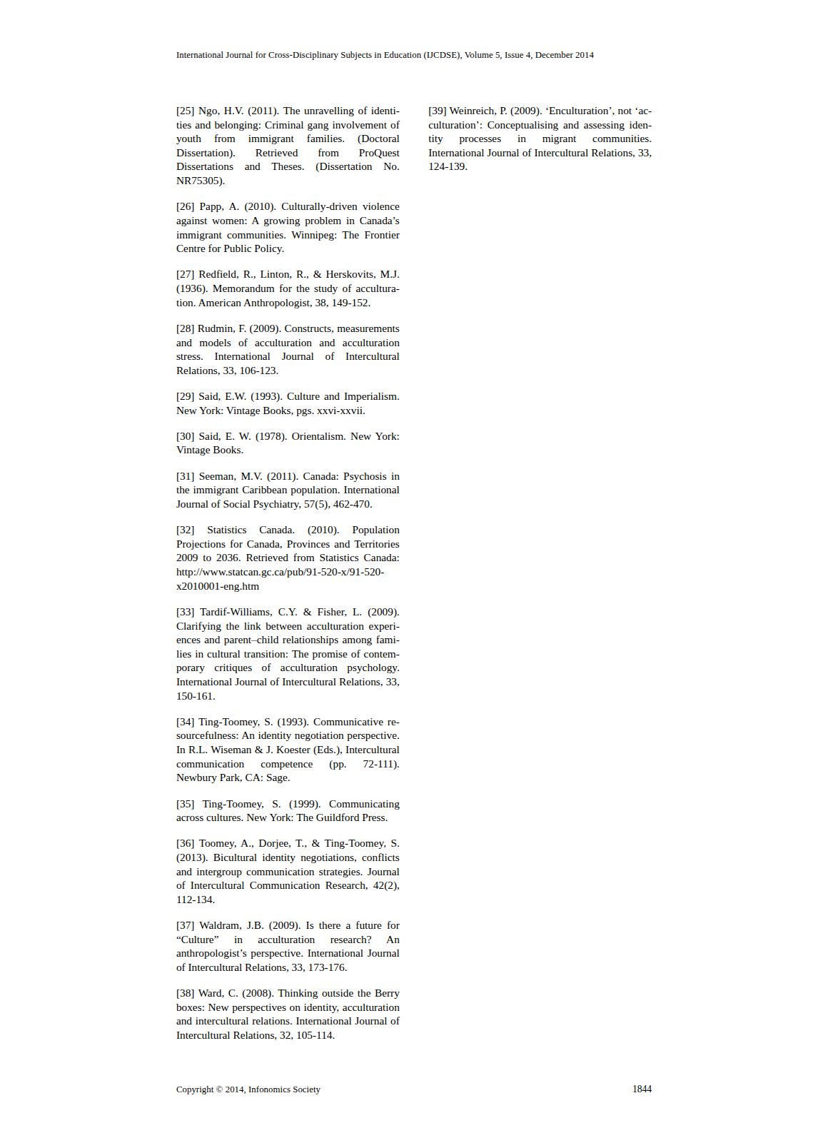International Journal for Cross-Disciplinary Subjects in Education (IJCDSE), Volume 5, Issue 4, December 2014
[25] Ngo, H.V. (2011). The unravelling of identities and belonging: Criminal gang involvement of youth from immigrant families. (Doctoral Dissertation). Retrieved from ProQuest Dissertations and Theses. (Dissertation No. NR75305).
[26] Papp, A. (2010). Culturally-driven violence against women: A growing problem in Canada’s immigrant communities. Winnipeg: The Frontier Centre for Public Policy.
[27] Redfield, R., Linton, R., & Herskovits, M.J. (1936). Memorandum for the study of acculturation. American Anthropologist, 38, 149-152.
[28] Rudmin, F. (2009). Constructs, measurements and models of acculturation and acculturation stress. International Journal of Intercultural Relations, 33, 106-123.
[29] Said, E.W. (1993). Culture and Imperialism. New York: Vintage Books, pgs. xxvi-xxvii.
[30] Said, E. W. (1978). Orientalism. New York: Vintage Books.
[31] Seeman, M.V. (2011). Canada: Psychosis in the immigrant Caribbean population. International Journal of Social Psychiatry, 57(5), 462-470.
[32] Statistics Canada. (2010). Population Projections for Canada, Provinces and Territories 2009 to 2036. Retrieved from Statistics Canada: http://www.statcan.gc.ca/pub/91-520-x/91-520-x2010001-eng.htm
[33] Tardif-Williams, C.Y. & Fisher, L. (2009). Clarifying the link between acculturation experiences and parent–child relationships among families in cultural transition: The promise of contemporary critiques of acculturation psychology. International Journal of Intercultural Relations, 33, 150-161.
[34] Ting-Toomey, S. (1993). Communicative resourcefulness: An identity negotiation perspective. In R.L. Wiseman & J. Koester (Eds.), Intercultural communication competence (pp. 72-111). Newbury Park, CA: Sage.
[35] Ting-Toomey, S. (1999). Communicating across cultures. New York: The Guildford Press.
[36] Toomey, A., Dorjee, T., & Ting-Toomey, S. (2013). Bicultural identity negotiations, conflicts and intergroup communication strategies. Journal of Intercultural Communication Research, 42(2), 112-134.
[37] Waldram, J.B. (2009). Is there a future for “Culture” in acculturation research? An anthropologist’s perspective. International Journal of Intercultural Relations, 33, 173-176.
[38] Ward, C. (2008). Thinking outside the Berry boxes: New perspectives on identity, acculturation and intercultural relations. International Journal of Intercultural Relations, 32, 105-114.
[39] Weinreich, P. (2009). ‘Enculturation’, not ‘acculturation’: Conceptualising and assessing identity processes in migrant communities. International Journal of Intercultural Relations, 33, 124-139.
Copyright © 2014, Infonomics Society
1844